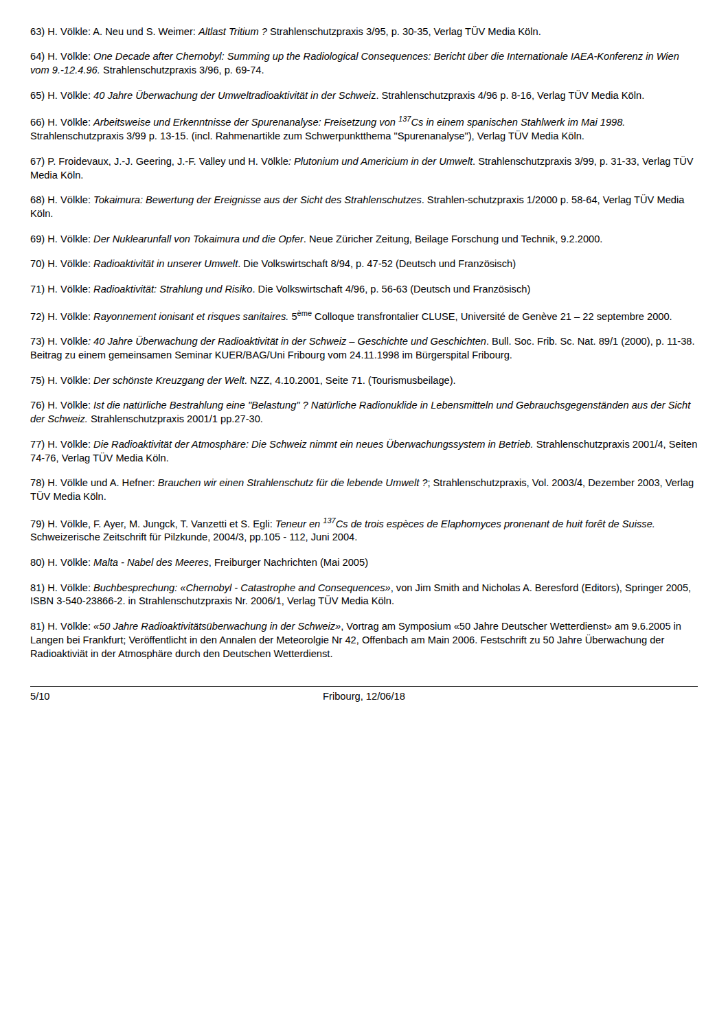63) H. Völkle: A. Neu und S. Weimer: Altlast Tritium ? Strahlenschutzpraxis 3/95, p. 30-35, Verlag TÜV Media Köln.
64) H. Völkle: One Decade after Chernobyl: Summing up the Radiological Consequences: Bericht über die Internationale IAEA-Konferenz in Wien vom 9.-12.4.96. Strahlenschutzpraxis 3/96, p. 69-74.
65) H. Völkle: 40 Jahre Überwachung der Umweltradioaktivität in der Schweiz. Strahlenschutzpraxis 4/96 p. 8-16, Verlag TÜV Media Köln.
66) H. Völkle: Arbeitsweise und Erkenntnisse der Spurenanalyse: Freisetzung von 137Cs in einem spanischen Stahlwerk im Mai 1998. Strahlenschutzpraxis 3/99 p. 13-15. (incl. Rahmenartikle zum Schwerpunktthema "Spurenanalyse"), Verlag TÜV Media Köln.
67) P. Froidevaux, J.-J. Geering, J.-F. Valley und H. Völkle: Plutonium und Americium in der Umwelt. Strahlenschutzpraxis 3/99, p. 31-33, Verlag TÜV Media Köln.
68) H. Völkle: Tokaimura: Bewertung der Ereignisse aus der Sicht des Strahlenschutzes. Strahlen-schutzpraxis 1/2000 p. 58-64, Verlag TÜV Media Köln.
69) H. Völkle: Der Nuklearunfall von Tokaimura und die Opfer. Neue Züricher Zeitung, Beilage Forschung und Technik, 9.2.2000.
70) H. Völkle: Radioaktivität in unserer Umwelt. Die Volkswirtschaft 8/94, p. 47-52 (Deutsch und Französisch)
71) H. Völkle: Radioaktivität: Strahlung und Risiko. Die Volkswirtschaft 4/96, p. 56-63 (Deutsch und Französisch)
72) H. Völkle: Rayonnement ionisant et risques sanitaires. 5ème Colloque transfrontalier CLUSE, Université de Genève 21 – 22 septembre 2000.
73) H. Völkle: 40 Jahre Überwachung der Radioaktivität in der Schweiz – Geschichte und Geschichten. Bull. Soc. Frib. Sc. Nat. 89/1 (2000), p. 11-38. Beitrag zu einem gemeinsamen Seminar KUER/BAG/Uni Fribourg vom 24.11.1998 im Bürgerspital Fribourg.
75) H. Völkle: Der schönste Kreuzgang der Welt. NZZ, 4.10.2001, Seite 71. (Tourismusbeilage).
76) H. Völkle: Ist die natürliche Bestrahlung eine "Belastung" ? Natürliche Radionuklide in Lebensmitteln und Gebrauchsgegenständen aus der Sicht der Schweiz. Strahlenschutzpraxis 2001/1 pp.27-30.
77) H. Völkle: Die Radioaktivität der Atmosphäre: Die Schweiz nimmt ein neues Überwachungssystem in Betrieb. Strahlenschutzpraxis 2001/4, Seiten 74-76, Verlag TÜV Media Köln.
78) H. Völkle und A. Hefner: Brauchen wir einen Strahlenschutz für die lebende Umwelt ?; Strahlenschutzpraxis, Vol. 2003/4, Dezember 2003, Verlag TÜV Media Köln.
79) H. Völkle, F. Ayer, M. Jungck, T. Vanzetti et S. Egli: Teneur en 137Cs de trois espèces de Elaphomyces pronenant de huit forêt de Suisse. Schweizerische Zeitschrift für Pilzkunde, 2004/3, pp.105 - 112, Juni 2004.
80) H. Völkle: Malta - Nabel des Meeres, Freiburger Nachrichten (Mai 2005)
81) H. Völkle: Buchbesprechung: «Chernobyl - Catastrophe and Consequences», von Jim Smith and Nicholas A. Beresford (Editors), Springer 2005, ISBN 3-540-23866-2. in Strahlenschutzpraxis Nr. 2006/1, Verlag TÜV Media Köln.
81) H. Völkle: «50 Jahre Radioaktivitätsüberwachung in der Schweiz», Vortrag am Symposium «50 Jahre Deutscher Wetterdienst» am 9.6.2005 in Langen bei Frankfurt; Veröffentlicht in den Annalen der Meteorolgie Nr 42, Offenbach am Main 2006. Festschrift zu 50 Jahre Überwachung der Radioaktiviät in der Atmosphäre durch den Deutschen Wetterdienst.
5/10
Fribourg, 12/06/18